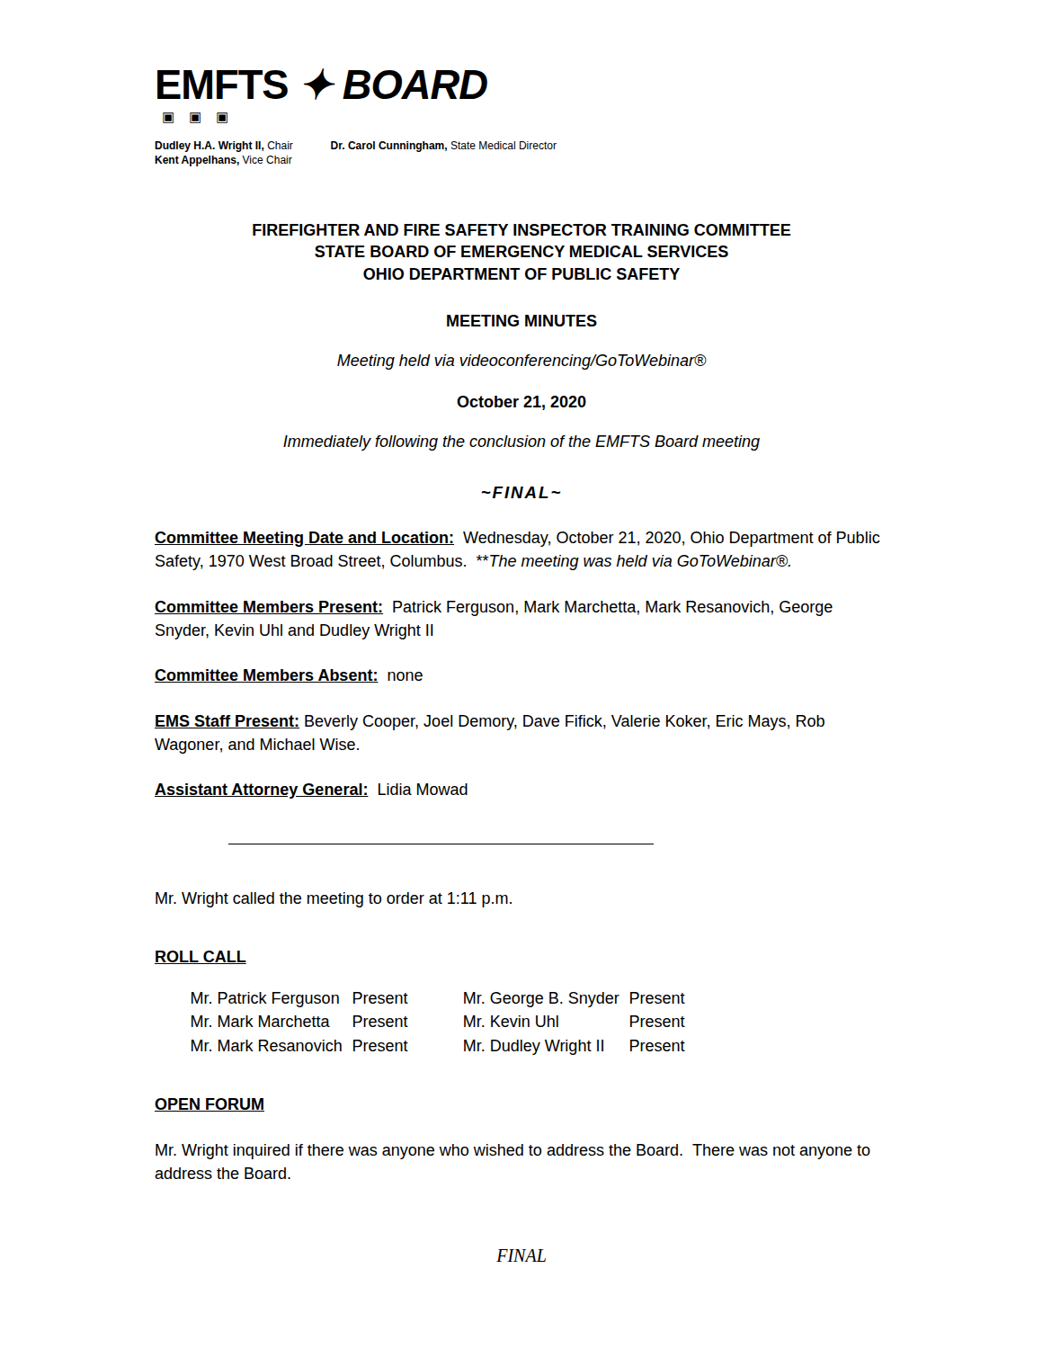EMFTS ✦ BOARD
▣ ▣ ▣
Dudley H.A. Wright II, Chair Dr. Carol Cunningham, State Medical Director
Kent Appelhans, Vice Chair
FIREFIGHTER AND FIRE SAFETY INSPECTOR TRAINING COMMITTEE
STATE BOARD OF EMERGENCY MEDICAL SERVICES
OHIO DEPARTMENT OF PUBLIC SAFETY
MEETING MINUTES
Meeting held via videoconferencing/GoToWebinar®
October 21, 2020
Immediately following the conclusion of the EMFTS Board meeting
~FINAL~
Committee Meeting Date and Location: Wednesday, October 21, 2020, Ohio Department of Public Safety, 1970 West Broad Street, Columbus. **The meeting was held via GoToWebinar®.
Committee Members Present: Patrick Ferguson, Mark Marchetta, Mark Resanovich, George Snyder, Kevin Uhl and Dudley Wright II
Committee Members Absent: none
EMS Staff Present: Beverly Cooper, Joel Demory, Dave Fifick, Valerie Koker, Eric Mays, Rob Wagoner, and Michael Wise.
Assistant Attorney General: Lidia Mowad
Mr. Wright called the meeting to order at 1:11 p.m.
ROLL CALL
| Mr. Patrick Ferguson | Present | Mr. George B. Snyder | Present |
| Mr. Mark Marchetta | Present | Mr. Kevin Uhl | Present |
| Mr. Mark Resanovich | Present | Mr. Dudley Wright II | Present |
OPEN FORUM
Mr. Wright inquired if there was anyone who wished to address the Board. There was not anyone to address the Board.
FINAL